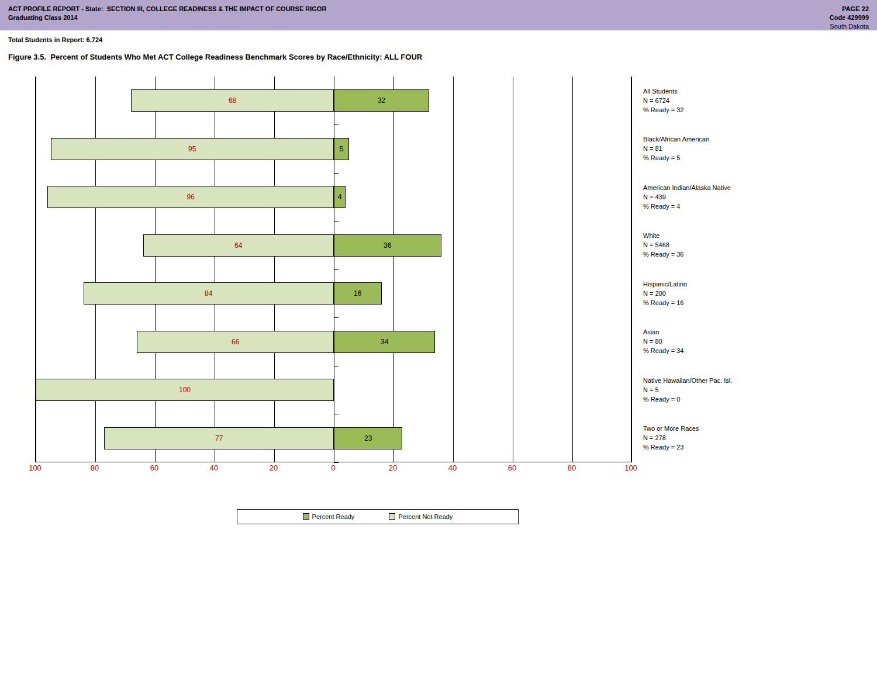ACT PROFILE REPORT - State: SECTION III, COLLEGE READINESS & THE IMPACT OF COURSE RIGOR
Graduating Class 2014
PAGE 22
Code 429999
South Dakota
Total Students in Report: 6,724
Figure 3.5. Percent of Students Who Met ACT College Readiness Benchmark Scores by Race/Ethnicity: ALL FOUR
68
32
95
5
96
4
64
36
84
16
66
34
100
77
23
All Students
N = 6724
% Ready = 32
Black/African American
N = 81
% Ready = 5
American Indian/Alaska Native
N = 439
% Ready = 4
White
N = 5468
% Ready = 36
Hispanic/Latino
N = 200
% Ready = 16
Asian
N = 80
% Ready = 34
Native Hawaiian/Other Pac. Isl.
N = 5
% Ready = 0
Two or More Races
N = 278
% Ready = 23
100 80 60 40 20 0 20 40 60 80 100
Percent Ready Percent Not Ready